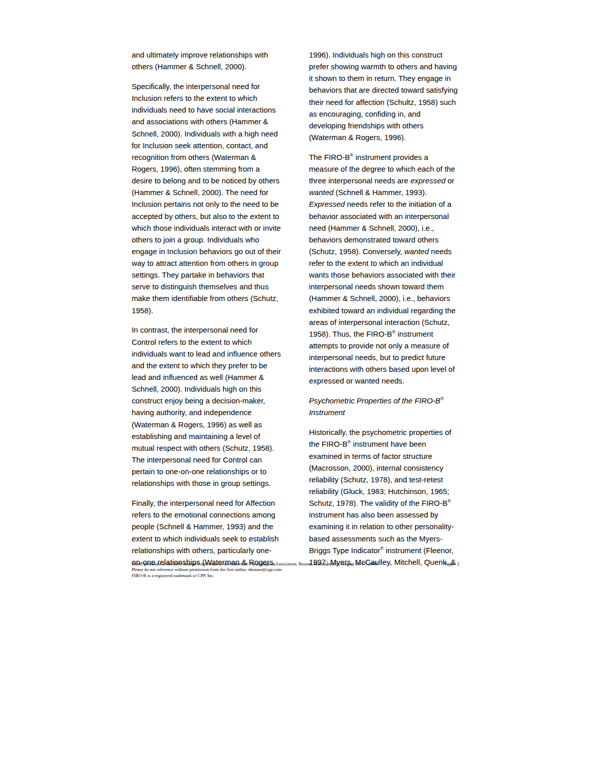and ultimately improve relationships with others (Hammer & Schnell, 2000).
Specifically, the interpersonal need for Inclusion refers to the extent to which individuals need to have social interactions and associations with others (Hammer & Schnell, 2000). Individuals with a high need for Inclusion seek attention, contact, and recognition from others (Waterman & Rogers, 1996), often stemming from a desire to belong and to be noticed by others (Hammer & Schnell, 2000). The need for Inclusion pertains not only to the need to be accepted by others, but also to the extent to which those individuals interact with or invite others to join a group. Individuals who engage in Inclusion behaviors go out of their way to attract attention from others in group settings. They partake in behaviors that serve to distinguish themselves and thus make them identifiable from others (Schutz, 1958).
In contrast, the interpersonal need for Control refers to the extent to which individuals want to lead and influence others and the extent to which they prefer to be lead and influenced as well (Hammer & Schnell, 2000). Individuals high on this construct enjoy being a decision-maker, having authority, and independence (Waterman & Rogers, 1996) as well as establishing and maintaining a level of mutual respect with others (Schutz, 1958). The interpersonal need for Control can pertain to one-on-one relationships or to relationships with those in group settings.
Finally, the interpersonal need for Affection refers to the emotional connections among people (Schnell & Hammer, 1993) and the extent to which individuals seek to establish relationships with others, particularly one-on-one relationships (Waterman & Rogers, 1996). Individuals high on this construct prefer showing warmth to others and having it shown to them in return. They engage in behaviors that are directed toward satisfying their need for affection (Schultz, 1958) such as encouraging, confiding in, and developing friendships with others (Waterman & Rogers, 1996).
The FIRO-B® instrument provides a measure of the degree to which each of the three interpersonal needs are expressed or wanted (Schnell & Hammer, 1993). Expressed needs refer to the initiation of a behavior associated with an interpersonal need (Hammer & Schnell, 2000), i.e., behaviors demonstrated toward others (Schutz, 1958). Conversely, wanted needs refer to the extent to which an individual wants those behaviors associated with their interpersonal needs shown toward them (Hammer & Schnell, 2000), i.e., behaviors exhibited toward an individual regarding the areas of interpersonal interaction (Schutz, 1958). Thus, the FIRO-B® instrument attempts to provide not only a measure of interpersonal needs, but to predict future interactions with others based upon level of expressed or wanted needs.
Psychometric Properties of the FIRO-B® Instrument
Historically, the psychometric properties of the FIRO-B® instrument have been examined in terms of factor structure (Macrosson, 2000), internal consistency reliability (Schutz, 1978), and test-retest reliability (Gluck, 1983; Hutchinson, 1965; Schutz, 1978). The validity of the FIRO-B® instrument has also been assessed by examining it in relation to other personality-based assessments such as the Myers-Briggs Type Indicator® instrument (Fleenor, 1997; Myers, McCaulley, Mitchell, Quenk, &
Page - 2 Poster presented at the 2008 Annual Conference of the American Psychological Association, Boston, Massachusetts, August 14-17, 2008. Please do not reference without permission from the first author. nkrause@cpp.com FIRO-B is a registered trademark of CPP, Inc.